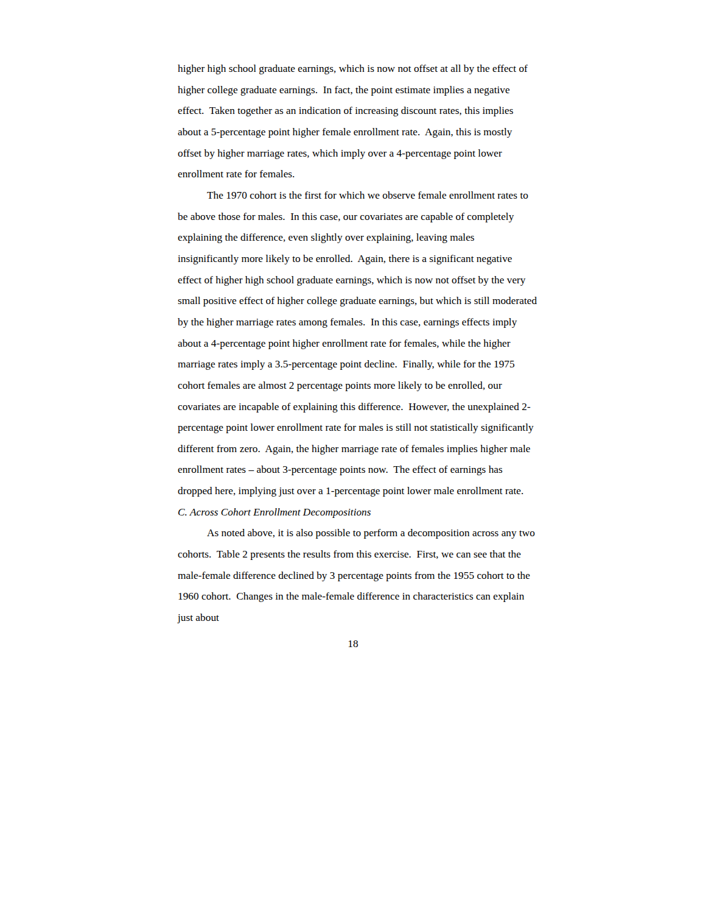higher high school graduate earnings, which is now not offset at all by the effect of higher college graduate earnings. In fact, the point estimate implies a negative effect. Taken together as an indication of increasing discount rates, this implies about a 5-percentage point higher female enrollment rate. Again, this is mostly offset by higher marriage rates, which imply over a 4-percentage point lower enrollment rate for females.
The 1970 cohort is the first for which we observe female enrollment rates to be above those for males. In this case, our covariates are capable of completely explaining the difference, even slightly over explaining, leaving males insignificantly more likely to be enrolled. Again, there is a significant negative effect of higher high school graduate earnings, which is now not offset by the very small positive effect of higher college graduate earnings, but which is still moderated by the higher marriage rates among females. In this case, earnings effects imply about a 4-percentage point higher enrollment rate for females, while the higher marriage rates imply a 3.5-percentage point decline. Finally, while for the 1975 cohort females are almost 2 percentage points more likely to be enrolled, our covariates are incapable of explaining this difference. However, the unexplained 2-percentage point lower enrollment rate for males is still not statistically significantly different from zero. Again, the higher marriage rate of females implies higher male enrollment rates – about 3-percentage points now. The effect of earnings has dropped here, implying just over a 1-percentage point lower male enrollment rate.
C. Across Cohort Enrollment Decompositions
As noted above, it is also possible to perform a decomposition across any two cohorts. Table 2 presents the results from this exercise. First, we can see that the male-female difference declined by 3 percentage points from the 1955 cohort to the 1960 cohort. Changes in the male-female difference in characteristics can explain just about
18